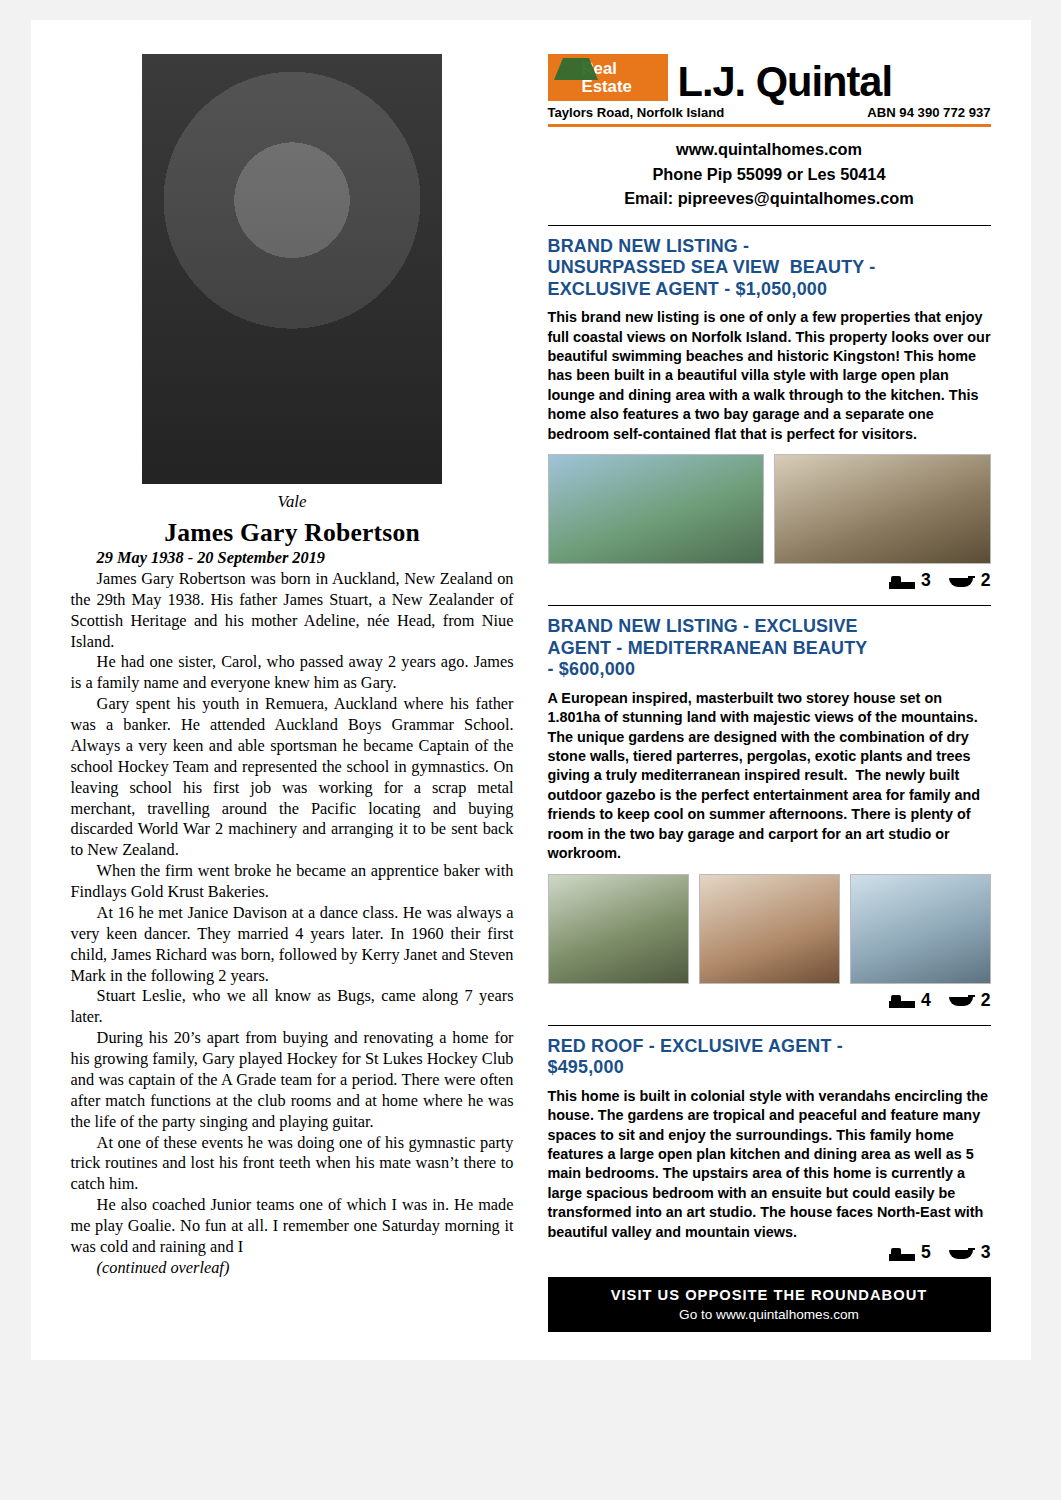Vale
James Gary Robertson
29 May 1938 - 20 September 2019
James Gary Robertson was born in Auckland, New Zealand on the 29th May 1938. His father James Stuart, a New Zealander of Scottish Heritage and his mother Adeline, née Head, from Niue Island.
He had one sister, Carol, who passed away 2 years ago. James is a family name and everyone knew him as Gary.
Gary spent his youth in Remuera, Auckland where his father was a banker. He attended Auckland Boys Grammar School. Always a very keen and able sportsman he became Captain of the school Hockey Team and represented the school in gymnastics. On leaving school his first job was working for a scrap metal merchant, travelling around the Pacific locating and buying discarded World War 2 machinery and arranging it to be sent back to New Zealand.
When the firm went broke he became an apprentice baker with Findlays Gold Krust Bakeries.
At 16 he met Janice Davison at a dance class. He was always a very keen dancer. They married 4 years later. In 1960 their first child, James Richard was born, followed by Kerry Janet and Steven Mark in the following 2 years.
Stuart Leslie, who we all know as Bugs, came along 7 years later.
During his 20’s apart from buying and renovating a home for his growing family, Gary played Hockey for St Lukes Hockey Club and was captain of the A Grade team for a period. There were often after match functions at the club rooms and at home where he was the life of the party singing and playing guitar.
At one of these events he was doing one of his gymnastic party trick routines and lost his front teeth when his mate wasn’t there to catch him.
He also coached Junior teams one of which I was in. He made me play Goalie. No fun at all. I remember one Saturday morning it was cold and raining and I
(continued overleaf)
Real Estate
L.J. Quintal
Taylors Road, Norfolk Island ABN 94 390 772 937
www.quintalhomes.com
Phone Pip 55099 or Les 50414
Email: pipreeves@quintalhomes.com
Brand New Listing -
Unsurpassed Sea View Beauty -
Exclusive Agent - $1,050,000
This brand new listing is one of only a few properties that enjoy full coastal views on Norfolk Island. This property looks over our beautiful swimming beaches and historic Kingston! This home has been built in a beautiful villa style with large open plan lounge and dining area with a walk through to the kitchen. This home also features a two bay garage and a separate one bedroom self-contained flat that is perfect for visitors.
3 2
Brand New Listing - Exclusive
Agent - Mediterranean Beauty
- $600,000
A European inspired, masterbuilt two storey house set on 1.801ha of stunning land with majestic views of the mountains. The unique gardens are designed with the combination of dry stone walls, tiered parterres, pergolas, exotic plants and trees giving a truly mediterranean inspired result. The newly built outdoor gazebo is the perfect entertainment area for family and friends to keep cool on summer afternoons. There is plenty of room in the two bay garage and carport for an art studio or workroom.
4 2
Red Roof - Exclusive Agent -
$495,000
This home is built in colonial style with verandahs encircling the house. The gardens are tropical and peaceful and feature many spaces to sit and enjoy the surroundings. This family home features a large open plan kitchen and dining area as well as 5 main bedrooms. The upstairs area of this home is currently a large spacious bedroom with an ensuite but could easily be transformed into an art studio. The house faces North-East with beautiful valley and mountain views.
5 3
Visit us opposite the roundabout
Go to www.quintalhomes.com